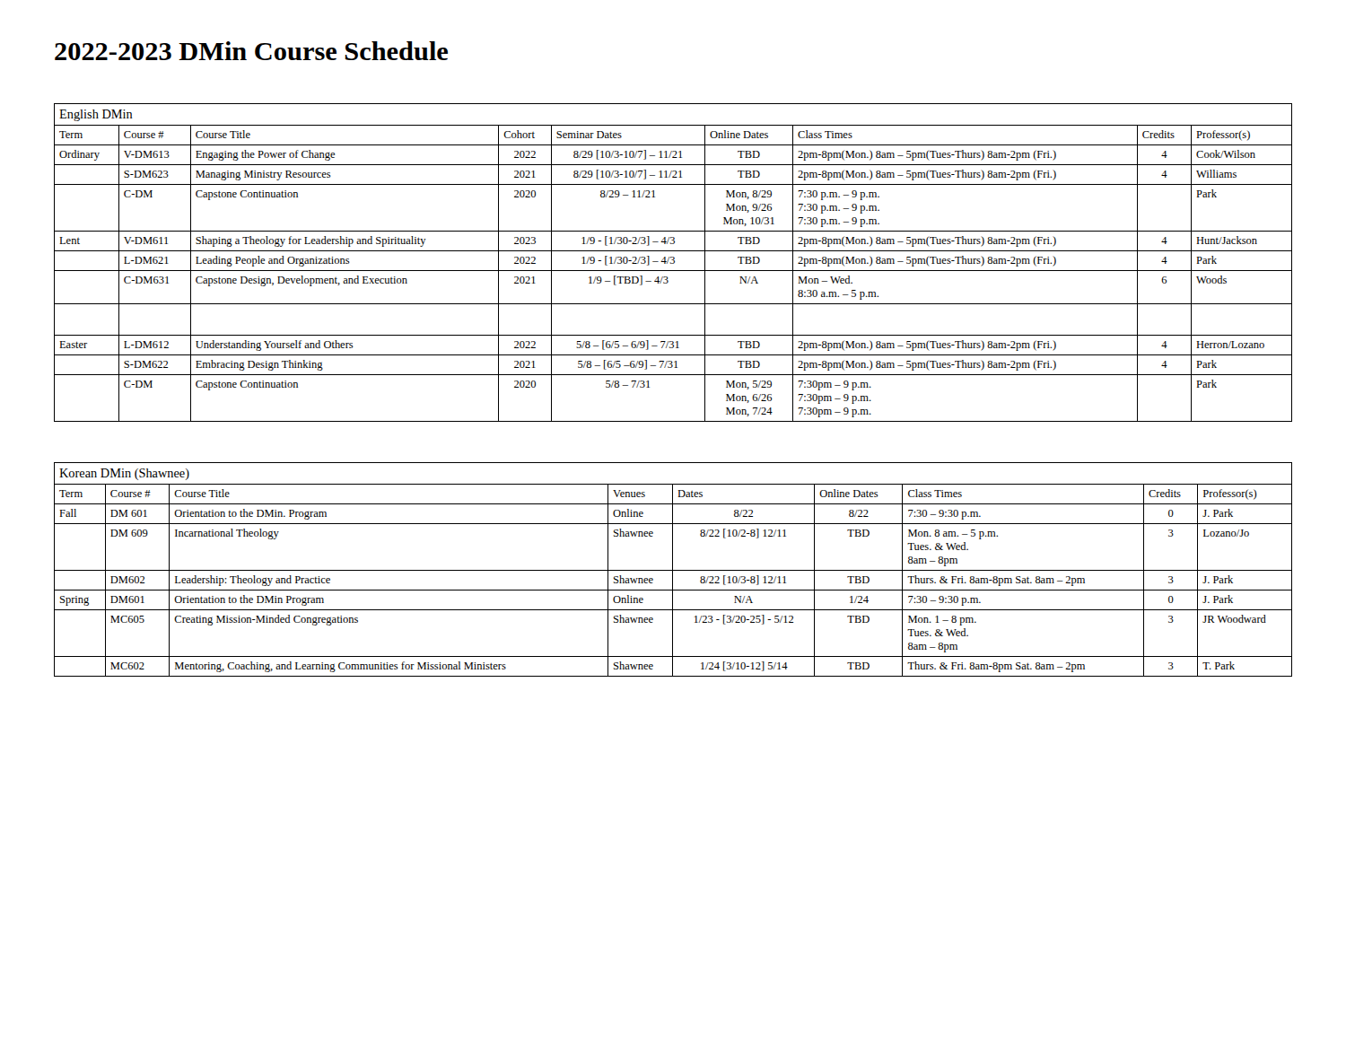2022-2023 DMin Course Schedule
English DMin
| Term | Course # | Course Title | Cohort | Seminar Dates | Online Dates | Class Times | Credits | Professor(s) |
| --- | --- | --- | --- | --- | --- | --- | --- | --- |
| Ordinary | V-DM613 | Engaging the Power of Change | 2022 | 8/29 [10/3-10/7] – 11/21 | TBD | 2pm-8pm(Mon.) 8am – 5pm(Tues-Thurs) 8am-2pm (Fri.) | 4 | Cook/Wilson |
| | S-DM623 | Managing Ministry Resources | 2021 | 8/29 [10/3-10/7] – 11/21 | TBD | 2pm-8pm(Mon.) 8am – 5pm(Tues-Thurs) 8am-2pm (Fri.) | 4 | Williams |
| | C-DM | Capstone Continuation | 2020 | 8/29 – 11/21 | Mon, 8/29 Mon, 9/26 Mon, 10/31 | 7:30 p.m. – 9 p.m. 7:30 p.m. – 9 p.m. 7:30 p.m. – 9 p.m. | | Park |
| Lent | V-DM611 | Shaping a Theology for Leadership and Spirituality | 2023 | 1/9 - [1/30-2/3] – 4/3 | TBD | 2pm-8pm(Mon.) 8am – 5pm(Tues-Thurs) 8am-2pm (Fri.) | 4 | Hunt/Jackson |
| | L-DM621 | Leading People and Organizations | 2022 | 1/9 - [1/30-2/3] – 4/3 | TBD | 2pm-8pm(Mon.) 8am – 5pm(Tues-Thurs) 8am-2pm (Fri.) | 4 | Park |
| | C-DM631 | Capstone Design, Development, and Execution | 2021 | 1/9 – [TBD] – 4/3 | N/A | Mon – Wed. 8:30 a.m. – 5 p.m. | 6 | Woods |
| Easter | L-DM612 | Understanding Yourself and Others | 2022 | 5/8 – [6/5 – 6/9] – 7/31 | TBD | 2pm-8pm(Mon.) 8am – 5pm(Tues-Thurs) 8am-2pm (Fri.) | 4 | Herron/Lozano |
| | S-DM622 | Embracing Design Thinking | 2021 | 5/8 – [6/5 –6/9] – 7/31 | TBD | 2pm-8pm(Mon.) 8am – 5pm(Tues-Thurs) 8am-2pm (Fri.) | 4 | Park |
| | C-DM | Capstone Continuation | 2020 | 5/8 – 7/31 | Mon, 5/29 Mon, 6/26 Mon, 7/24 | 7:30pm – 9 p.m. 7:30pm – 9 p.m. 7:30pm – 9 p.m. | | Park |
Korean DMin (Shawnee)
| Term | Course # | Course Title | Venues | Dates | Online Dates | Class Times | Credits | Professor(s) |
| --- | --- | --- | --- | --- | --- | --- | --- | --- |
| Fall | DM 601 | Orientation to the DMin. Program | Online | 8/22 | 8/22 | 7:30 – 9:30 p.m. | 0 | J. Park |
| | DM 609 | Incarnational Theology | Shawnee | 8/22 [10/2-8] 12/11 | TBD | Mon. 8 am. – 5 p.m. Tues. & Wed. 8am – 8pm | 3 | Lozano/Jo |
| | DM602 | Leadership: Theology and Practice | Shawnee | 8/22 [10/3-8] 12/11 | TBD | Thurs. & Fri. 8am-8pm Sat. 8am – 2pm | 3 | J. Park |
| Spring | DM601 | Orientation to the DMin Program | Online | N/A | 1/24 | 7:30 – 9:30 p.m. | 0 | J. Park |
| | MC605 | Creating Mission-Minded Congregations | Shawnee | 1/23 - [3/20-25] - 5/12 | TBD | Mon. 1 – 8 pm. Tues. & Wed. 8am – 8pm | 3 | JR Woodward |
| | MC602 | Mentoring, Coaching, and Learning Communities for Missional Ministers | Shawnee | 1/24 [3/10-12] 5/14 | TBD | Thurs. & Fri. 8am-8pm Sat. 8am – 2pm | 3 | T. Park |